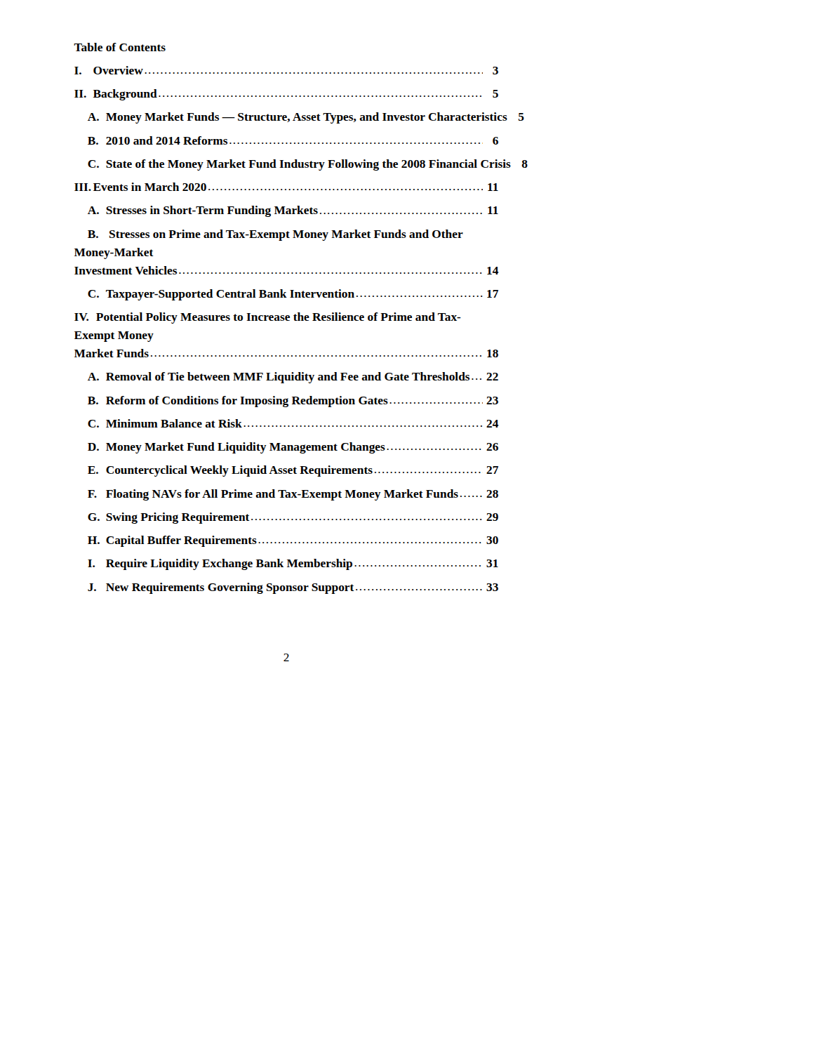Table of Contents
I. Overview .................................................................................................................. 3
II. Background .......................................................................................................... 5
A. Money Market Funds — Structure, Asset Types, and Investor Characteristics ......... 5
B. 2010 and 2014 Reforms ................................................................................................... 6
C. State of the Money Market Fund Industry Following the 2008 Financial Crisis ........ 8
III. Events in March 2020 ..................................................................................................... 11
A. Stresses in Short-Term Funding Markets ..................................................................... 11
B. Stresses on Prime and Tax-Exempt Money Market Funds and Other Money-Market Investment Vehicles .............................................................................................................. 14
C. Taxpayer-Supported Central Bank Intervention ......................................................... 17
IV. Potential Policy Measures to Increase the Resilience of Prime and Tax-Exempt Money Market Funds ..................................................................................................................... 18
A. Removal of Tie between MMF Liquidity and Fee and Gate Thresholds ................... 22
B. Reform of Conditions for Imposing Redemption Gates .............................................. 23
C. Minimum Balance at Risk .............................................................................................. 24
D. Money Market Fund Liquidity Management Changes ................................................ 26
E. Countercyclical Weekly Liquid Asset Requirements ................................................... 27
F. Floating NAVs for All Prime and Tax-Exempt Money Market Funds ...................... 28
G. Swing Pricing Requirement .......................................................................................... 29
H. Capital Buffer Requirements ......................................................................................... 30
I. Require Liquidity Exchange Bank Membership .......................................................... 31
J. New Requirements Governing Sponsor Support .......................................................... 33
2